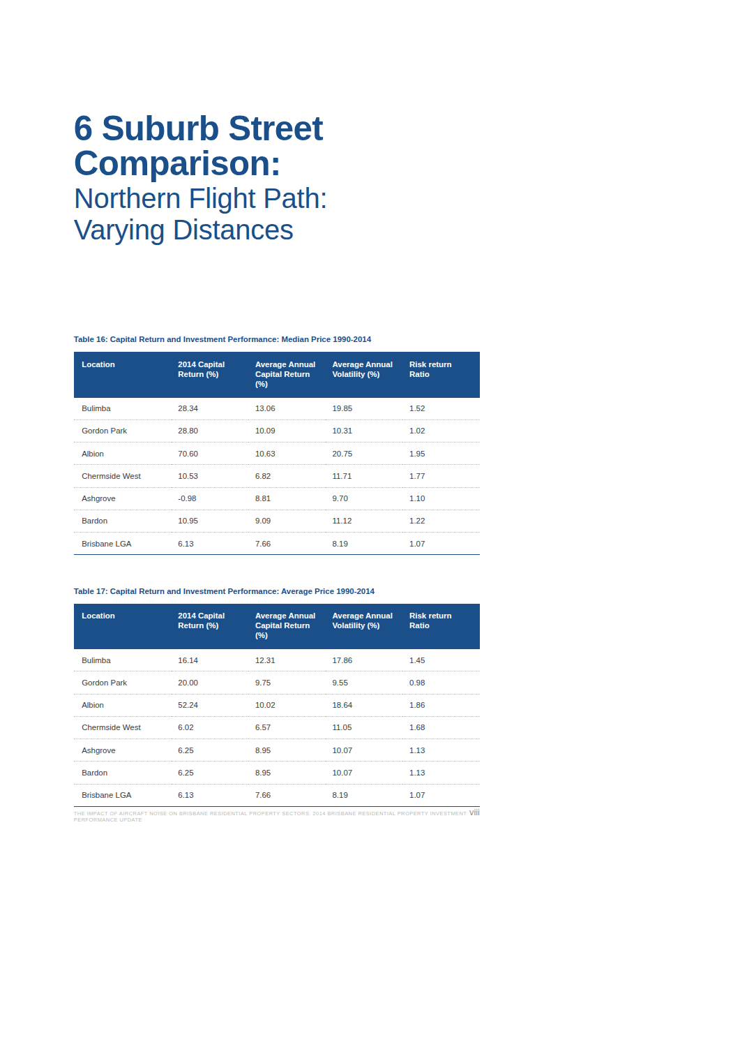6 Suburb Street Comparison:Northern Flight Path:
Varying Distances
Table 16: Capital Return and Investment Performance: Median Price 1990-2014
| Location | 2014 Capital Return (%) | Average Annual Capital Return (%) | Average Annual Volatility (%) | Risk return Ratio |
| --- | --- | --- | --- | --- |
| Bulimba | 28.34 | 13.06 | 19.85 | 1.52 |
| Gordon Park | 28.80 | 10.09 | 10.31 | 1.02 |
| Albion | 70.60 | 10.63 | 20.75 | 1.95 |
| Chermside West | 10.53 | 6.82 | 11.71 | 1.77 |
| Ashgrove | -0.98 | 8.81 | 9.70 | 1.10 |
| Bardon | 10.95 | 9.09 | 11.12 | 1.22 |
| Brisbane LGA | 6.13 | 7.66 | 8.19 | 1.07 |
Table 17: Capital Return and Investment Performance: Average Price 1990-2014
| Location | 2014 Capital Return (%) | Average Annual Capital Return (%) | Average Annual Volatility (%) | Risk return Ratio |
| --- | --- | --- | --- | --- |
| Bulimba | 16.14 | 12.31 | 17.86 | 1.45 |
| Gordon Park | 20.00 | 9.75 | 9.55 | 0.98 |
| Albion | 52.24 | 10.02 | 18.64 | 1.86 |
| Chermside West | 6.02 | 6.57 | 11.05 | 1.68 |
| Ashgrove | 6.25 | 8.95 | 10.07 | 1.13 |
| Bardon | 6.25 | 8.95 | 10.07 | 1.13 |
| Brisbane LGA | 6.13 | 7.66 | 8.19 | 1.07 |
The impact of aircraft noise on Brisbane residential property sectors. 2014 Brisbane residential property investment performance update viii